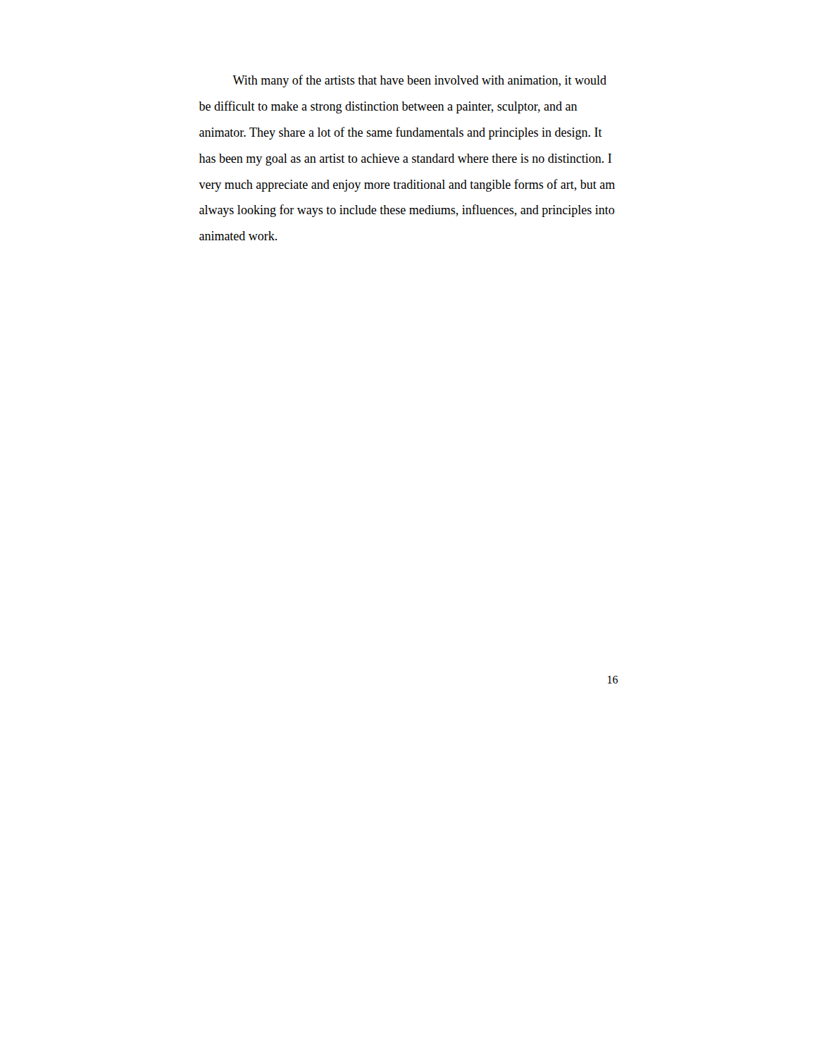With many of the artists that have been involved with animation, it would be difficult to make a strong distinction between a painter, sculptor, and an animator. They share a lot of the same fundamentals and principles in design. It has been my goal as an artist to achieve a standard where there is no distinction. I very much appreciate and enjoy more traditional and tangible forms of art, but am always looking for ways to include these mediums, influences, and principles into animated work.
16